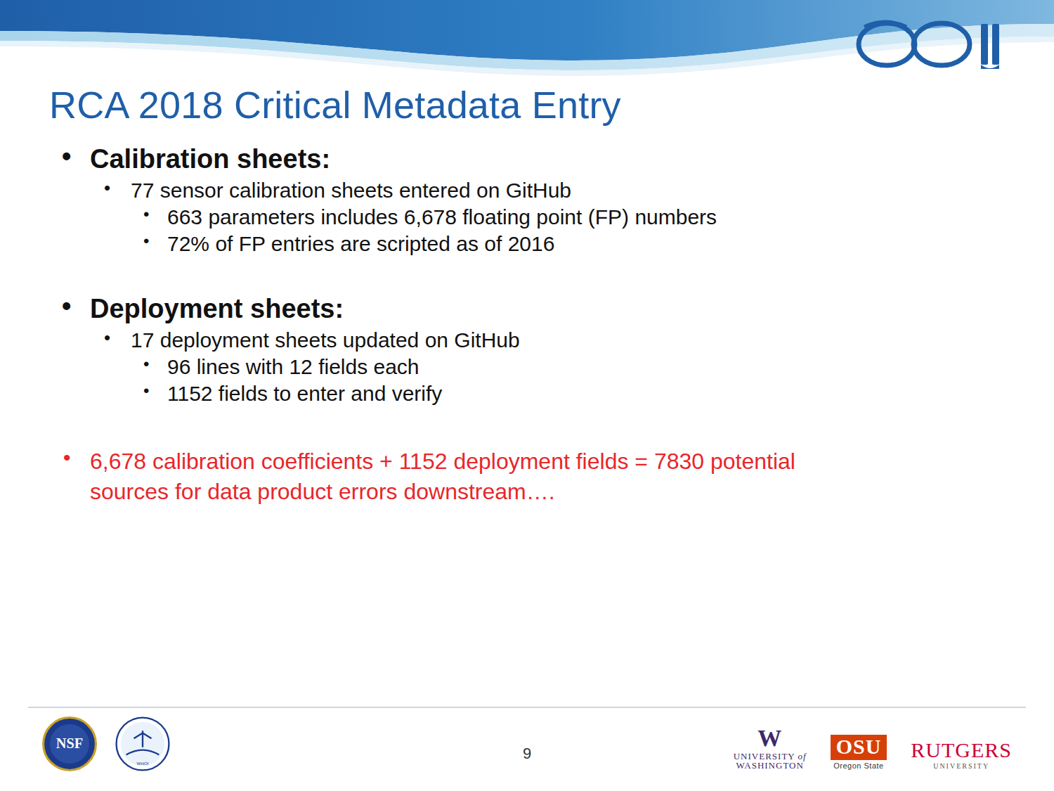RCA 2018 Critical Metadata Entry
Calibration sheets:
77 sensor calibration sheets entered on GitHub
663 parameters includes 6,678 floating point (FP) numbers
72% of FP entries are scripted as of 2016
Deployment sheets:
17 deployment sheets updated on GitHub
96 lines with 12 fields each
1152 fields to enter and verify
6,678 calibration coefficients + 1152 deployment fields = 7830 potential sources for data product errors downstream….
9
NSF
WHOI
W
UNIVERSITY of
WASHINGTON
OSU
Oregon State
RUTGERS
UNIVERSITY